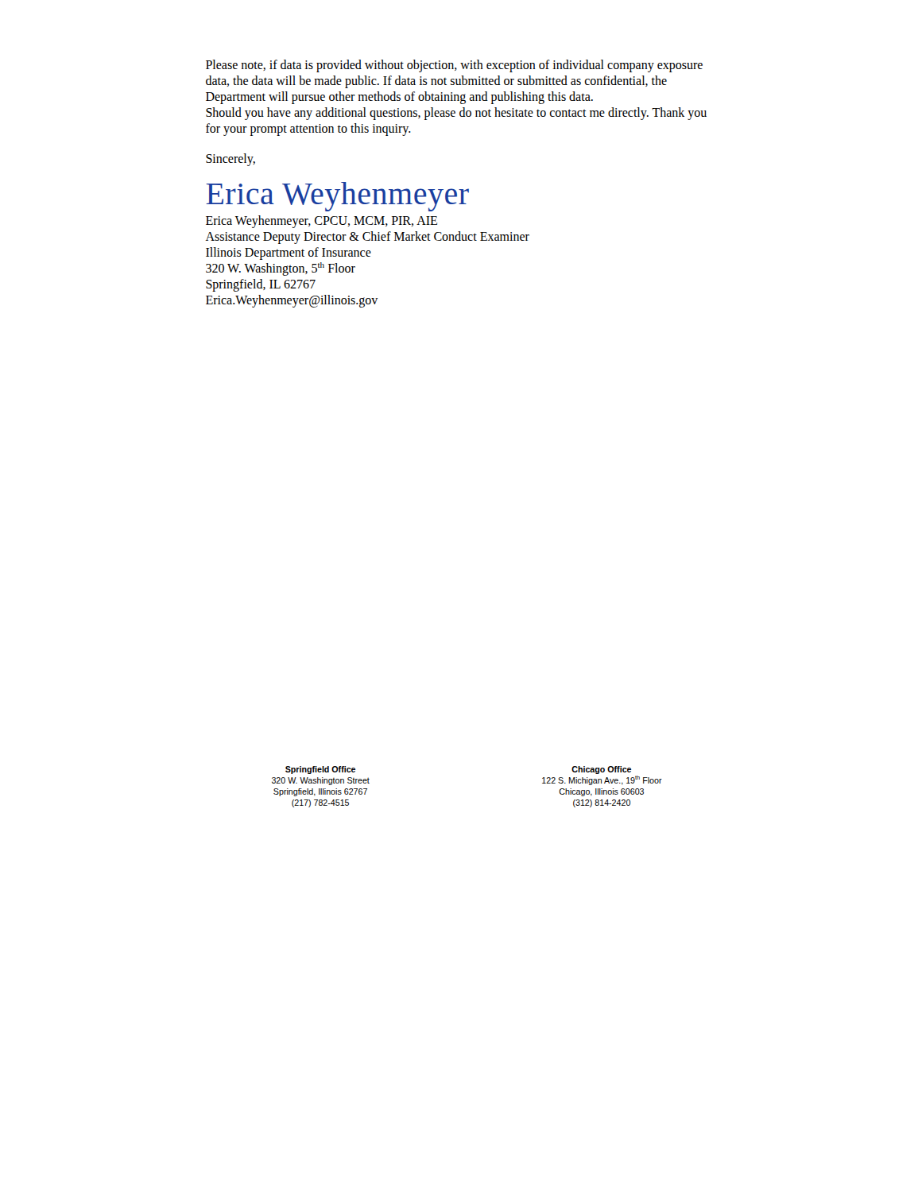Please note, if data is provided without objection, with exception of individual company exposure data, the data will be made public. If data is not submitted or submitted as confidential, the Department will pursue other methods of obtaining and publishing this data.
Should you have any additional questions, please do not hesitate to contact me directly. Thank you for your prompt attention to this inquiry.
Sincerely,
Erica Weyhenmeyer
Erica Weyhenmeyer, CPCU, MCM, PIR, AIE
Assistance Deputy Director & Chief Market Conduct Examiner
Illinois Department of Insurance
320 W. Washington, 5th Floor
Springfield, IL 62767
Erica.Weyhenmeyer@illinois.gov
Springfield Office
320 W. Washington Street
Springfield, Illinois 62767
(217) 782-4515
Chicago Office
122 S. Michigan Ave., 19th Floor
Chicago, Illinois 60603
(312) 814-2420